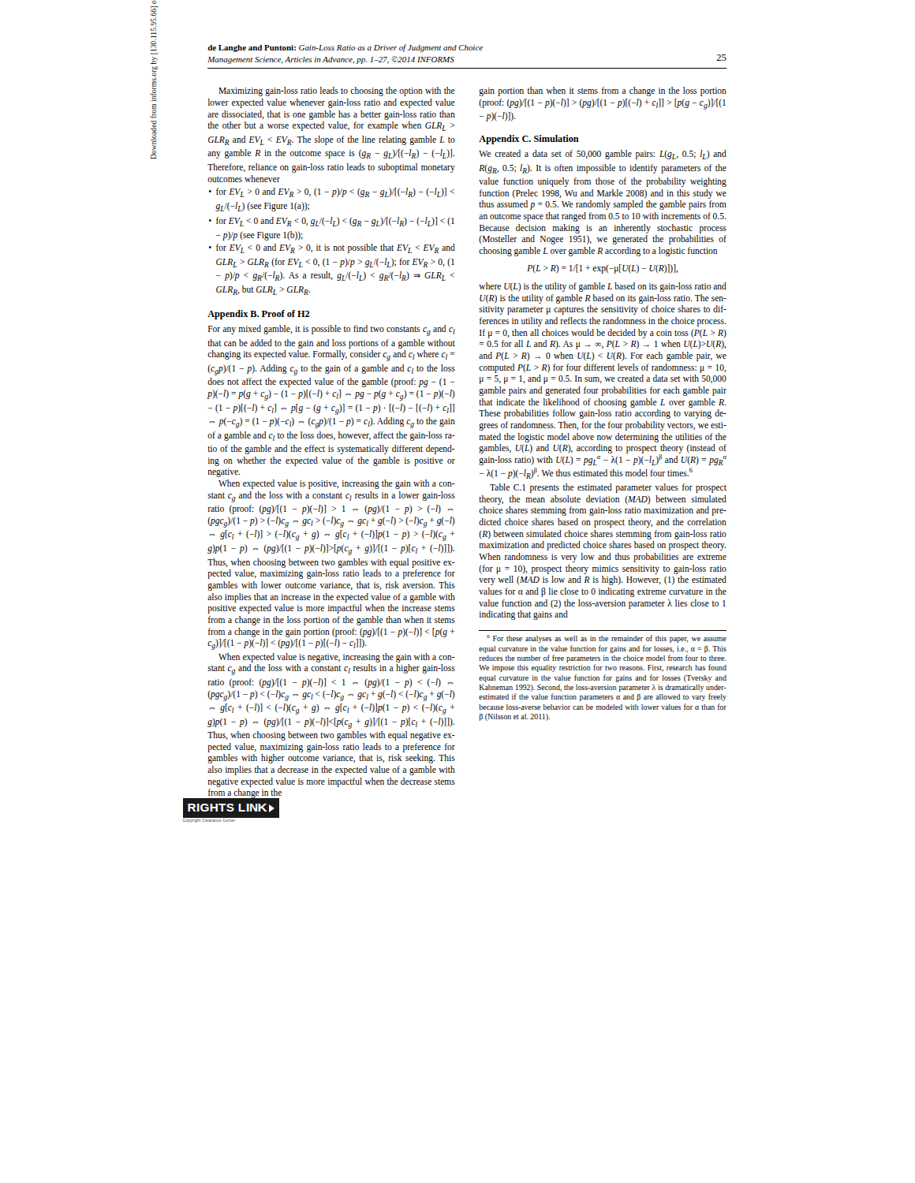Downloaded from informs.org by [130.115.95.66] on 08 December 2014, at 09:43 . For personal use only, all rights reserved.
de Langhe and Puntoni: Gain-Loss Ratio as a Driver of Judgment and Choice
Management Science, Articles in Advance, pp. 1–27, ©2014 INFORMS25
Maximizing gain-loss ratio leads to choosing the option with the lower expected value whenever gain-loss ratio and expected value are dissociated, that is one gamble has a better gain-loss ratio than the other but a worse expected value, for example when GLRL > GLRR and EVL < EVR. The slope of the line relating gamble L to any gamble R in the outcome space is (gR − gL)/[(−lR) − (−lL)]. Therefore, reliance on gain-loss ratio leads to suboptimal monetary outcomes whenever
for EVL > 0 and EVR > 0, (1 − p)/p < (gR − gL)/[(−lR) − (−lL)] < gL/(−lL) (see Figure 1(a));
for EVL < 0 and EVR < 0, gL/(−lL) < (gR − gL)/[(−lR) − (−lL)] < (1 − p)/p (see Figure 1(b));
for EVL < 0 and EVR > 0, it is not possible that EVL < EVR and GLRL > GLRR (for EVL < 0, (1 − p)/p > gL/(−lL); for EVR > 0, (1 − p)/p < gR/(−lR). As a result, gL/(−lL) < gR/(−lR) ⇒ GLRL < GLRR, but GLRL > GLRR.
Appendix B. Proof of H2
For any mixed gamble, it is possible to find two constants cg and cl that can be added to the gain and loss portions of a gamble without changing its expected value. Formally, consider cg and cl where cl = (cgp)/(1 − p). Adding cg to the gain of a gamble and cl to the loss does not affect the expected value of the gamble (proof: pg − (1 − p)(−l) = p(g + cg) − (1 − p)[(−l) + cl] ⇔ pg − p(g + cg) = (1 − p)(−l) − (1 − p)[(−l) + cl] ⇔ p[g − (g + cg)] = (1 − p) · [(−l) − [(−l) + cl]] ⇔ p(−cg) = (1 − p)(−cl) ⇔ (cgp)/(1 − p) = cl). Adding cg to the gain of a gamble and cl to the loss does, however, affect the gain-loss ratio of the gamble and the effect is systematically different depending on whether the expected value of the gamble is positive or negative.
When expected value is positive, increasing the gain with a constant cg and the loss with a constant cl results in a lower gain-loss ratio (proof: (pg)/[(1 − p)(−l)] > 1 ⇔ (pg)/(1 − p) > (−l) ⇔ (pgcg)/(1 − p) > (−l)cg ⇔ gcl > (−l)cg ⇔ gcl + g(−l) > (−l)cg + g(−l) ⇔ g[cl + (−l)] > (−l)(cg + g) ⇔ g[cl + (−l)]p(1 − p) > (−l)(cg + g)p(1 − p) ⇔ (pg)/[(1 − p)(−l)]>[p(cg + g)]/[(1 − p)[cl + (−l)]]). Thus, when choosing between two gambles with equal positive expected value, maximizing gain-loss ratio leads to a preference for gambles with lower outcome variance, that is, risk aversion. This also implies that an increase in the expected value of a gamble with positive expected value is more impactful when the increase stems from a change in the loss portion of the gamble than when it stems from a change in the gain portion (proof: (pg)/[(1 − p)(−l)] < [p(g + cg)]/[(1 − p)(−l)] < (pg)/[(1 − p)[(−l) − cl]]).
When expected value is negative, increasing the gain with a constant cg and the loss with a constant cl results in a higher gain-loss ratio (proof: (pg)/[(1 − p)(−l)] < 1 ⇔ (pg)/(1 − p) < (−l) ⇔ (pgcg)/(1 − p) < (−l)cg ⇔ gcl < (−l)cg ⇔ gcl + g(−l) < (−l)cg + g(−l) ⇔ g[cl + (−l)] < (−l)(cg + g) ⇔ g[cl + (−l)]p(1 − p) < (−l)(cg + g)p(1 − p) ⇔ (pg)/[(1 − p)(−l)]<[p(cg + g)]/[(1 − p)[cl + (−l)]]). Thus, when choosing between two gambles with equal negative expected value, maximizing gain-loss ratio leads to a preference for gambles with higher outcome variance, that is, risk seeking. This also implies that a decrease in the expected value of a gamble with negative expected value is more impactful when the decrease stems from a change in the
gain portion than when it stems from a change in the loss portion (proof: (pg)/[(1 − p)(−l)] > (pg)/[(1 − p)[(−l) + cl]] > [p(g − cg)]/[(1 − p)(−l)]).
Appendix C. Simulation
We created a data set of 50,000 gamble pairs: L(gL, 0.5; lL) and R(gR, 0.5; lR). It is often impossible to identify parameters of the value function uniquely from those of the probability weighting function (Prelec 1998, Wu and Markle 2008) and in this study we thus assumed p = 0.5. We randomly sampled the gamble pairs from an outcome space that ranged from 0.5 to 10 with increments of 0.5. Because decision making is an inherently stochastic process (Mosteller and Nogee 1951), we generated the probabilities of choosing gamble L over gamble R according to a logistic function
P(L > R) = 1/[1 + exp(−μ[U(L) − U(R)])],
where U(L) is the utility of gamble L based on its gain-loss ratio and U(R) is the utility of gamble R based on its gain-loss ratio. The sensitivity parameter μ captures the sensitivity of choice shares to differences in utility and reflects the randomness in the choice process. If μ = 0, then all choices would be decided by a coin toss (P(L > R) = 0.5 for all L and R). As μ → ∞, P(L > R) → 1 when U(L)>U(R), and P(L > R) → 0 when U(L) < U(R). For each gamble pair, we computed P(L > R) for four different levels of randomness: μ = 10, μ = 5, μ = 1, and μ = 0.5. In sum, we created a data set with 50,000 gamble pairs and generated four probabilities for each gamble pair that indicate the likelihood of choosing gamble L over gamble R. These probabilities follow gain-loss ratio according to varying degrees of randomness. Then, for the four probability vectors, we estimated the logistic model above now determining the utilities of the gambles, U(L) and U(R), according to prospect theory (instead of gain-loss ratio) with U(L) = pgLα − λ(1 − p)(−lL)β and U(R) = pgRα − λ(1 − p)(−lR)β. We thus estimated this model four times.6
Table C.1 presents the estimated parameter values for prospect theory, the mean absolute deviation (MAD) between simulated choice shares stemming from gain-loss ratio maximization and predicted choice shares based on prospect theory, and the correlation (R) between simulated choice shares stemming from gain-loss ratio maximization and predicted choice shares based on prospect theory. When randomness is very low and thus probabilities are extreme (for μ = 10), prospect theory mimics sensitivity to gain-loss ratio very well (MAD is low and R is high). However, (1) the estimated values for α and β lie close to 0 indicating extreme curvature in the value function and (2) the loss-aversion parameter λ lies close to 1 indicating that gains and
6 For these analyses as well as in the remainder of this paper, we assume equal curvature in the value function for gains and for losses, i.e., α = β. This reduces the number of free parameters in the choice model from four to three. We impose this equality restriction for two reasons. First, research has found equal curvature in the value function for gains and for losses (Tversky and Kahneman 1992). Second, the loss-aversion parameter λ is dramatically underestimated if the value function parameters α and β are allowed to vary freely because loss-averse behavior can be modeled with lower values for α than for β (Nilsson et al. 2011).
RIGHTS LINK
Copyright Clearance Center